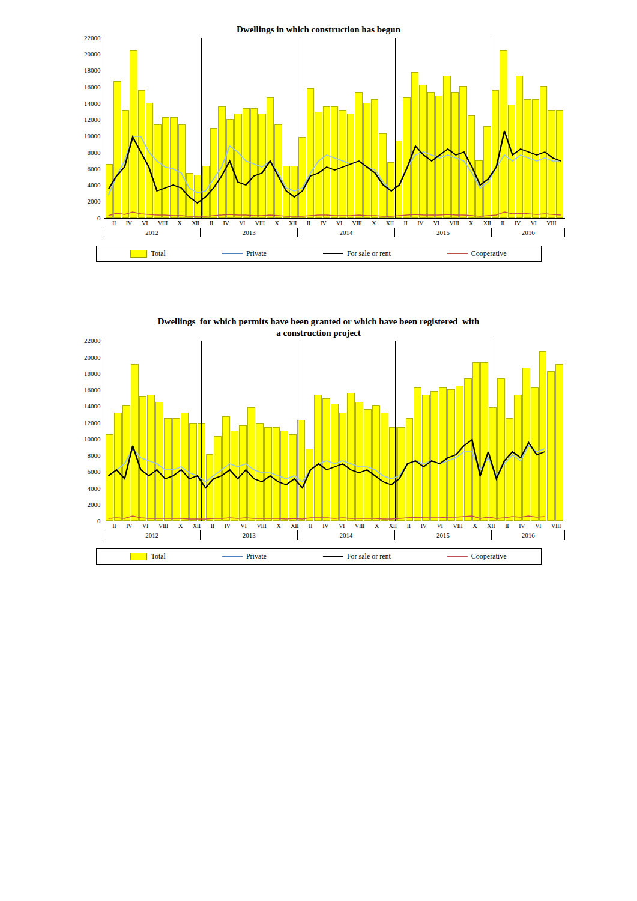Dwellings in which construction has begun
22000 20000 18000 16000 14000 12000 10000 8000 6000 4000 2000 0
II IV VI VIII X XII II IV VI VIII X XII II IV VI VIII X XII II IV VI VIII X XII II IV VI VIII
2012
2013
2014
2015
2016
Total
Private
For sale or rent
Cooperative
Dwellings for which permits have been granted or which have been registered with
a construction project
22000 20000 18000 16000 14000 12000 10000 8000 6000 4000 2000 0
II IV VI VIII X XII II IV VI VIII X XII II IV VI VIII X XII II IV VI VIII X XII II IV VI VIII
2012
2013
2014
2015
2016
Total
Private
For sale or rent
Cooperative